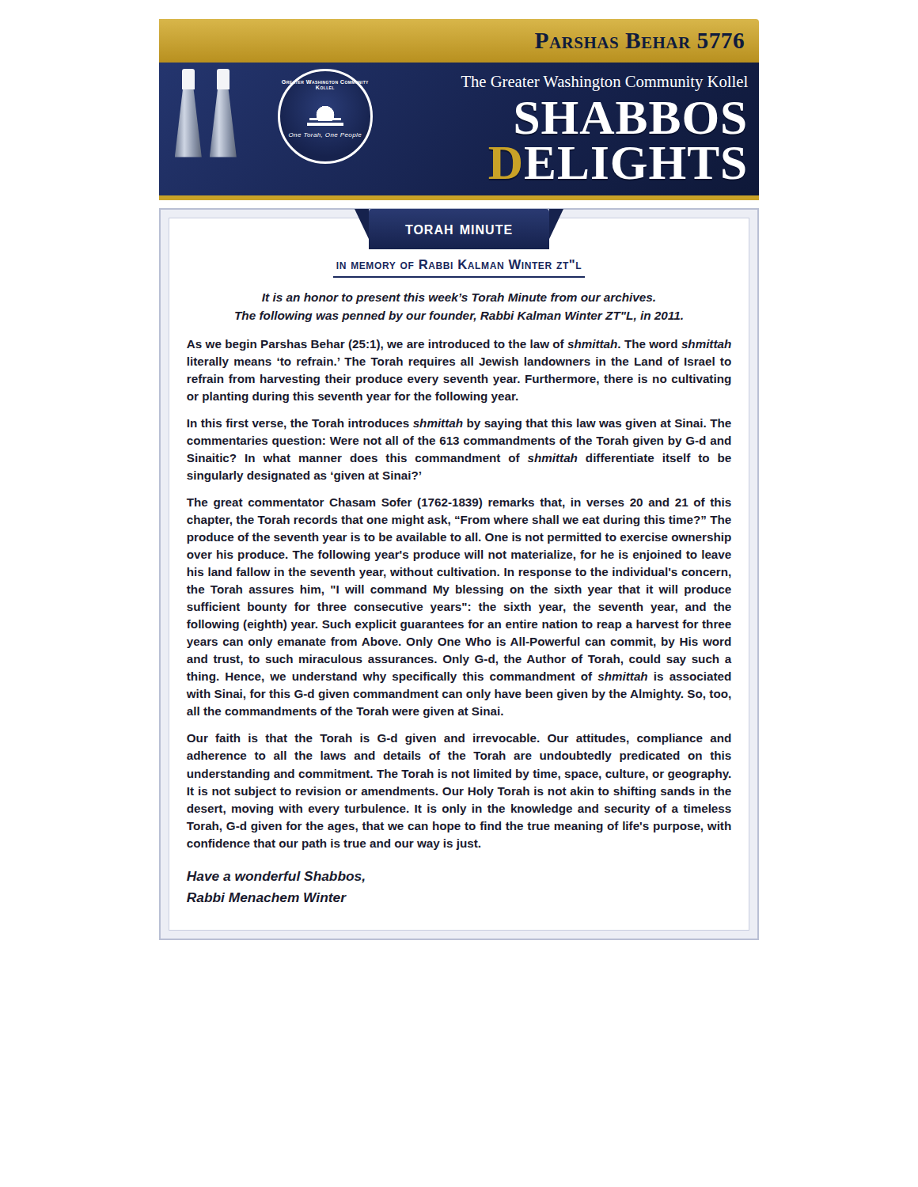Parshas Behar 5776
Greater Washington Community Kollel One Torah, One People
The Greater Washington Community Kollel
SHABBOS DELIGHTS
Torah Minute
in memory of Rabbi Kalman Winter zt"l
It is an honor to present this week’s Torah Minute from our archives. The following was penned by our founder, Rabbi Kalman Winter ZT"L, in 2011.
As we begin Parshas Behar (25:1), we are introduced to the law of shmittah. The word shmittah literally means ‘to refrain.’ The Torah requires all Jewish landowners in the Land of Israel to refrain from harvesting their produce every seventh year. Furthermore, there is no cultivating or planting during this seventh year for the following year.
In this first verse, the Torah introduces shmittah by saying that this law was given at Sinai. The commentaries question: Were not all of the 613 commandments of the Torah given by G-d and Sinaitic? In what manner does this commandment of shmittah differentiate itself to be singularly designated as ‘given at Sinai?’
The great commentator Chasam Sofer (1762-1839) remarks that, in verses 20 and 21 of this chapter, the Torah records that one might ask, “From where shall we eat during this time?” The produce of the seventh year is to be available to all. One is not permitted to exercise ownership over his produce. The following year's produce will not materialize, for he is enjoined to leave his land fallow in the seventh year, without cultivation. In response to the individual's concern, the Torah assures him, "I will command My blessing on the sixth year that it will produce sufficient bounty for three consecutive years": the sixth year, the seventh year, and the following (eighth) year. Such explicit guarantees for an entire nation to reap a harvest for three years can only emanate from Above. Only One Who is All-Powerful can commit, by His word and trust, to such miraculous assurances. Only G-d, the Author of Torah, could say such a thing. Hence, we understand why specifically this commandment of shmittah is associated with Sinai, for this G-d given commandment can only have been given by the Almighty. So, too, all the commandments of the Torah were given at Sinai.
Our faith is that the Torah is G-d given and irrevocable. Our attitudes, compliance and adherence to all the laws and details of the Torah are undoubtedly predicated on this understanding and commitment. The Torah is not limited by time, space, culture, or geography. It is not subject to revision or amendments. Our Holy Torah is not akin to shifting sands in the desert, moving with every turbulence. It is only in the knowledge and security of a timeless Torah, G-d given for the ages, that we can hope to find the true meaning of life's purpose, with confidence that our path is true and our way is just.
Have a wonderful Shabbos,
Rabbi Menachem Winter